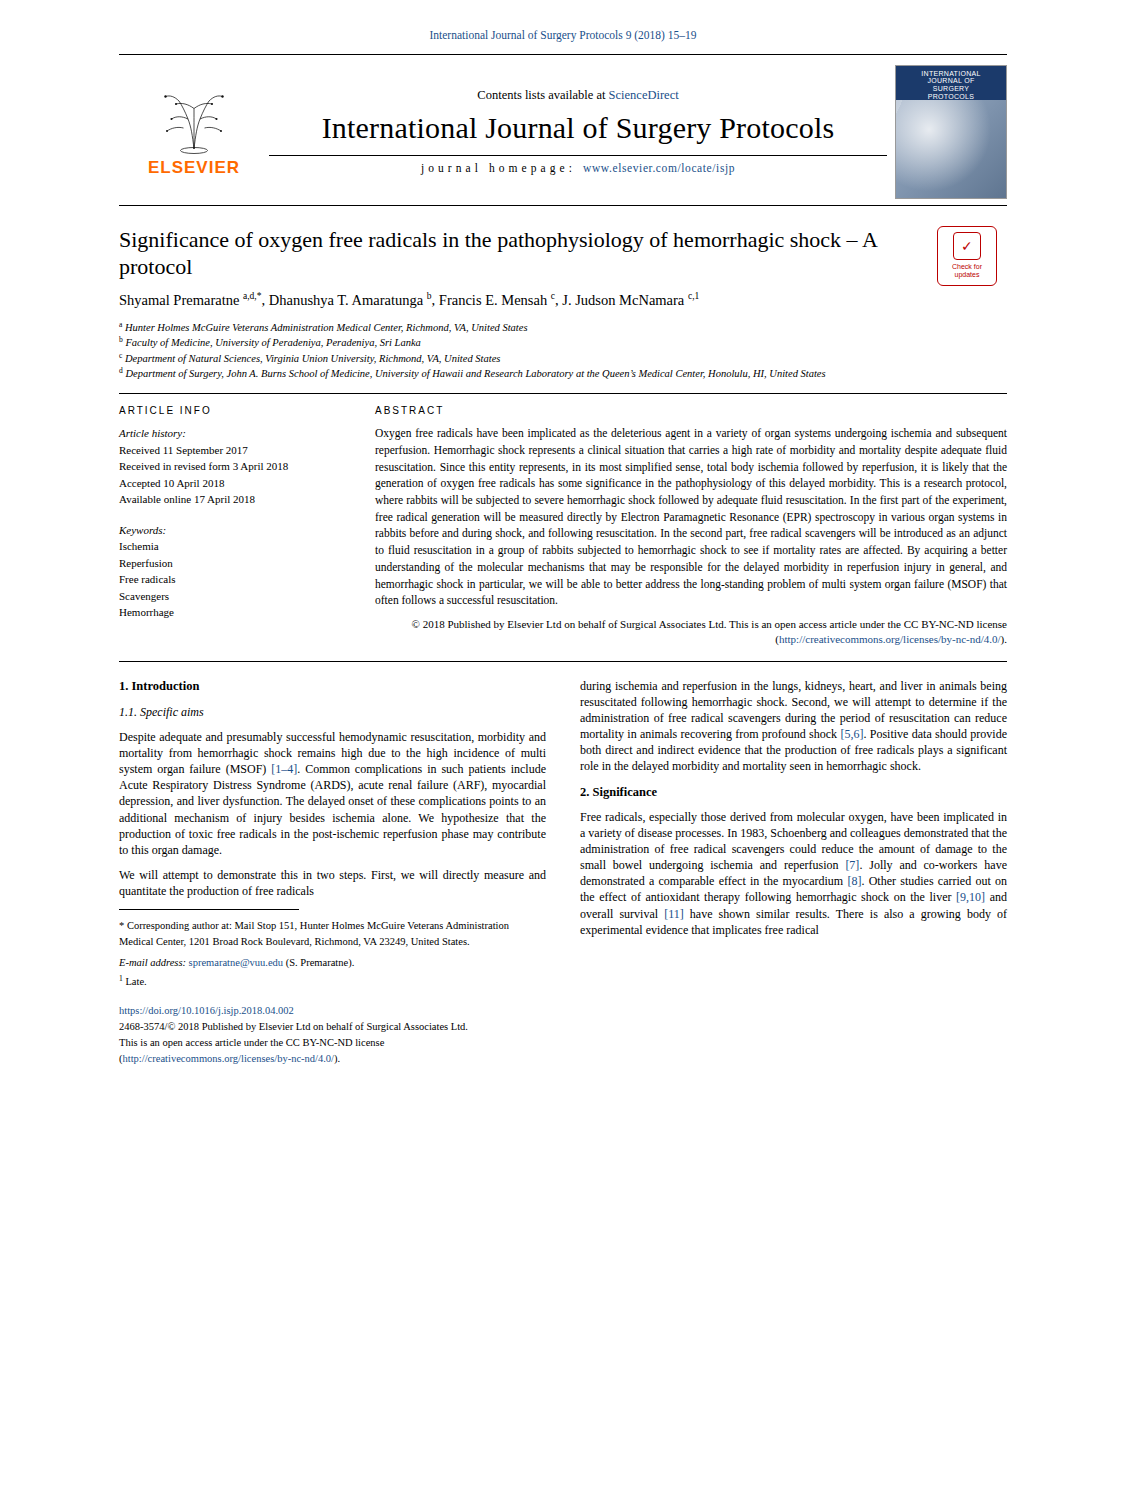International Journal of Surgery Protocols 9 (2018) 15–19
ELSEVIER
Contents lists available at ScienceDirect
International Journal of Surgery Protocols
j o u r n a l h o m e p a g e : www.elsevier.com/locate/isjp
INTERNATIONAL
JOURNAL OF
SURGERY
PROTOCOLS
Significance of oxygen free radicals in the pathophysiology of hemorrhagic shock – A protocol
Shyamal Premaratne a,d,*, Dhanushya T. Amaratunga b, Francis E. Mensah c, J. Judson McNamara c,1
a Hunter Holmes McGuire Veterans Administration Medical Center, Richmond, VA, United States
b Faculty of Medicine, University of Peradeniya, Peradeniya, Sri Lanka
c Department of Natural Sciences, Virginia Union University, Richmond, VA, United States
d Department of Surgery, John A. Burns School of Medicine, University of Hawaii and Research Laboratory at the Queen’s Medical Center, Honolulu, HI, United States
✓
Check for
updates
Article info
Article history:
Received 11 September 2017
Received in revised form 3 April 2018
Accepted 10 April 2018
Available online 17 April 2018
Keywords:
Ischemia
Reperfusion
Free radicals
Scavengers
Hemorrhage
Abstract
Oxygen free radicals have been implicated as the deleterious agent in a variety of organ systems undergoing ischemia and subsequent reperfusion. Hemorrhagic shock represents a clinical situation that carries a high rate of morbidity and mortality despite adequate fluid resuscitation. Since this entity represents, in its most simplified sense, total body ischemia followed by reperfusion, it is likely that the generation of oxygen free radicals has some significance in the pathophysiology of this delayed morbidity. This is a research protocol, where rabbits will be subjected to severe hemorrhagic shock followed by adequate fluid resuscitation. In the first part of the experiment, free radical generation will be measured directly by Electron Paramagnetic Resonance (EPR) spectroscopy in various organ systems in rabbits before and during shock, and following resuscitation. In the second part, free radical scavengers will be introduced as an adjunct to fluid resuscitation in a group of rabbits subjected to hemorrhagic shock to see if mortality rates are affected. By acquiring a better understanding of the molecular mechanisms that may be responsible for the delayed morbidity in reperfusion injury in general, and hemorrhagic shock in particular, we will be able to better address the long-standing problem of multi system organ failure (MSOF) that often follows a successful resuscitation.
© 2018 Published by Elsevier Ltd on behalf of Surgical Associates Ltd. This is an open access article under the CC BY-NC-ND license (http://creativecommons.org/licenses/by-nc-nd/4.0/).
1. Introduction
1.1. Specific aims
Despite adequate and presumably successful hemodynamic resuscitation, morbidity and mortality from hemorrhagic shock remains high due to the high incidence of multi system organ failure (MSOF) [1–4]. Common complications in such patients include Acute Respiratory Distress Syndrome (ARDS), acute renal failure (ARF), myocardial depression, and liver dysfunction. The delayed onset of these complications points to an additional mechanism of injury besides ischemia alone. We hypothesize that the production of toxic free radicals in the post-ischemic reperfusion phase may contribute to this organ damage.
We will attempt to demonstrate this in two steps. First, we will directly measure and quantitate the production of free radicals
* Corresponding author at: Mail Stop 151, Hunter Holmes McGuire Veterans Administration Medical Center, 1201 Broad Rock Boulevard, Richmond, VA 23249, United States.
E-mail address: spremaratne@vuu.edu (S. Premaratne).
1 Late.
https://doi.org/10.1016/j.isjp.2018.04.002
2468-3574/© 2018 Published by Elsevier Ltd on behalf of Surgical Associates Ltd.
This is an open access article under the CC BY-NC-ND license (http://creativecommons.org/licenses/by-nc-nd/4.0/).
during ischemia and reperfusion in the lungs, kidneys, heart, and liver in animals being resuscitated following hemorrhagic shock. Second, we will attempt to determine if the administration of free radical scavengers during the period of resuscitation can reduce mortality in animals recovering from profound shock [5,6]. Positive data should provide both direct and indirect evidence that the production of free radicals plays a significant role in the delayed morbidity and mortality seen in hemorrhagic shock.
2. Significance
Free radicals, especially those derived from molecular oxygen, have been implicated in a variety of disease processes. In 1983, Schoenberg and colleagues demonstrated that the administration of free radical scavengers could reduce the amount of damage to the small bowel undergoing ischemia and reperfusion [7]. Jolly and co-workers have demonstrated a comparable effect in the myocardium [8]. Other studies carried out on the effect of antioxidant therapy following hemorrhagic shock on the liver [9,10] and overall survival [11] have shown similar results. There is also a growing body of experimental evidence that implicates free radical